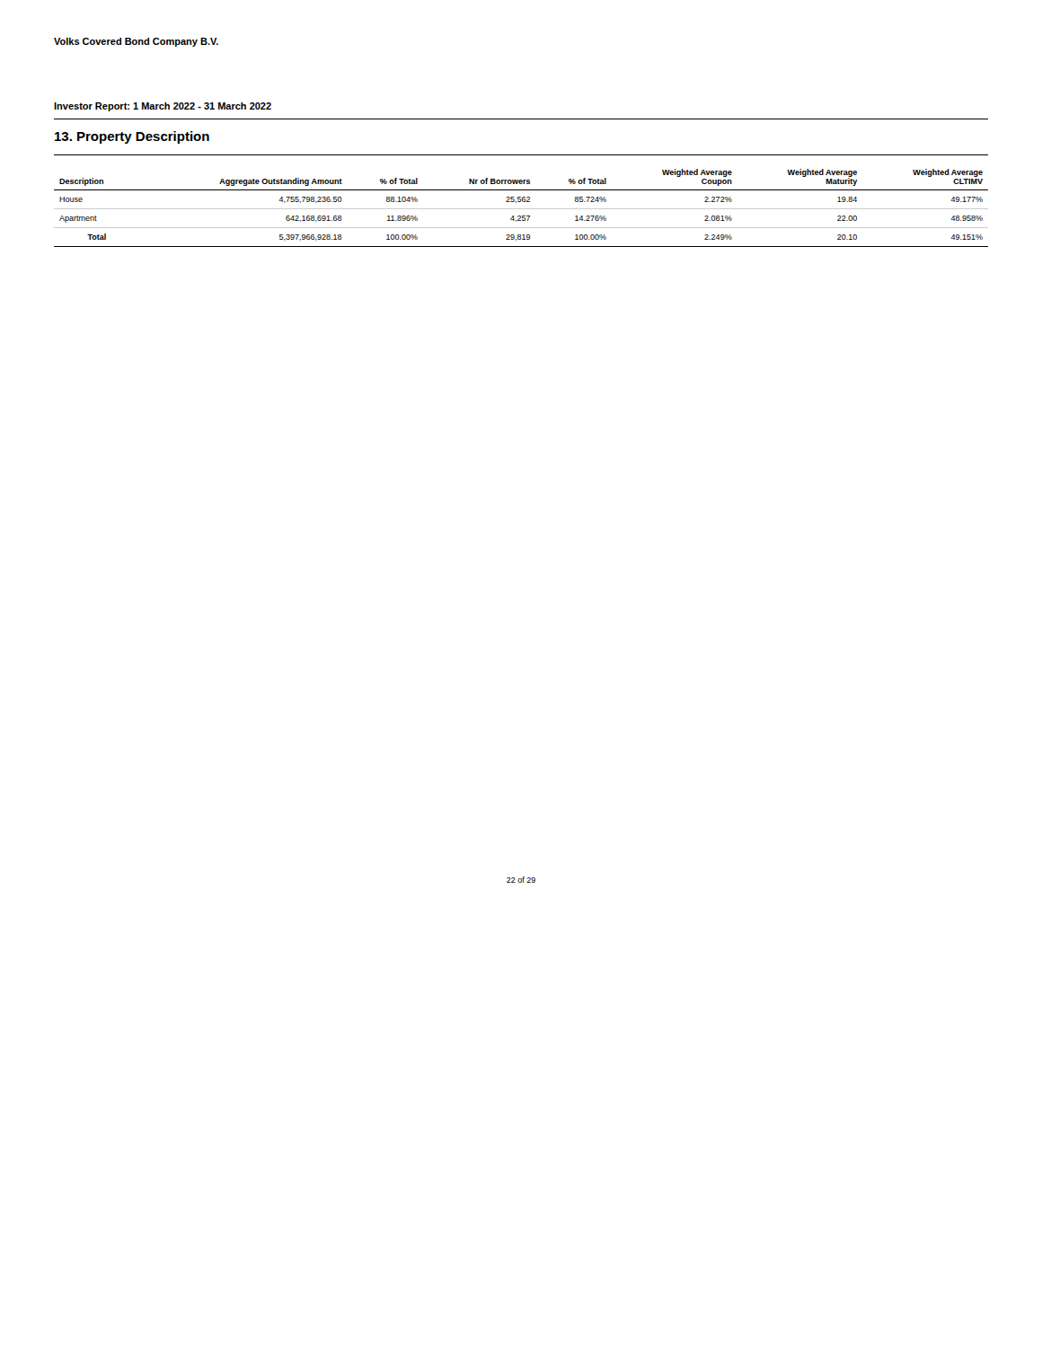Volks Covered Bond Company B.V.
Investor Report: 1 March 2022 - 31 March 2022
13. Property Description
| Description | Aggregate Outstanding Amount | % of Total | Nr of Borrowers | % of Total | Weighted Average Coupon | Weighted Average Maturity | Weighted Average CLTIMV |
| --- | --- | --- | --- | --- | --- | --- | --- |
| House | 4,755,798,236.50 | 88.104% | 25,562 | 85.724% | 2.272% | 19.84 | 49.177% |
| Apartment | 642,168,691.68 | 11.896% | 4,257 | 14.276% | 2.081% | 22.00 | 48.958% |
| Total | 5,397,966,928.18 | 100.00% | 29,819 | 100.00% | 2.249% | 20.10 | 49.151% |
22 of 29